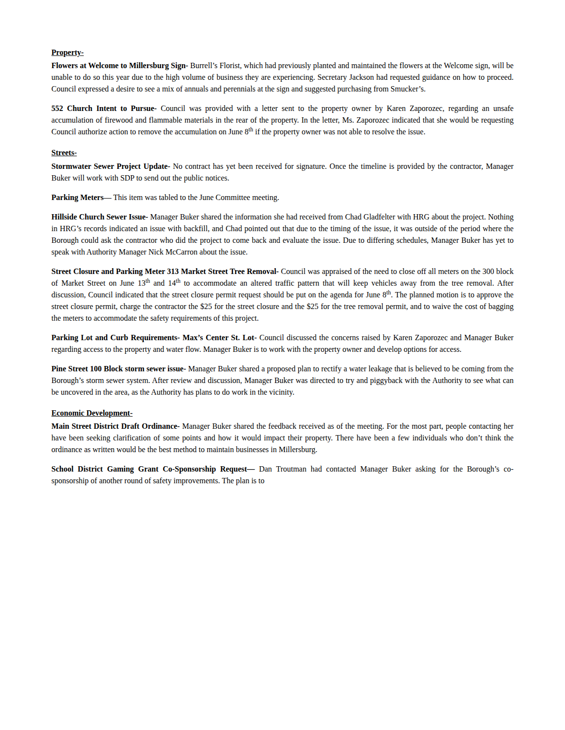Property-
Flowers at Welcome to Millersburg Sign- Burrell’s Florist, which had previously planted and maintained the flowers at the Welcome sign, will be unable to do so this year due to the high volume of business they are experiencing. Secretary Jackson had requested guidance on how to proceed. Council expressed a desire to see a mix of annuals and perennials at the sign and suggested purchasing from Smucker’s.
552 Church Intent to Pursue- Council was provided with a letter sent to the property owner by Karen Zaporozec, regarding an unsafe accumulation of firewood and flammable materials in the rear of the property. In the letter, Ms. Zaporozec indicated that she would be requesting Council authorize action to remove the accumulation on June 8th if the property owner was not able to resolve the issue.
Streets-
Stormwater Sewer Project Update- No contract has yet been received for signature. Once the timeline is provided by the contractor, Manager Buker will work with SDP to send out the public notices.
Parking Meters— This item was tabled to the June Committee meeting.
Hillside Church Sewer Issue- Manager Buker shared the information she had received from Chad Gladfelter with HRG about the project. Nothing in HRG’s records indicated an issue with backfill, and Chad pointed out that due to the timing of the issue, it was outside of the period where the Borough could ask the contractor who did the project to come back and evaluate the issue. Due to differing schedules, Manager Buker has yet to speak with Authority Manager Nick McCarron about the issue.
Street Closure and Parking Meter 313 Market Street Tree Removal- Council was appraised of the need to close off all meters on the 300 block of Market Street on June 13th and 14th to accommodate an altered traffic pattern that will keep vehicles away from the tree removal. After discussion, Council indicated that the street closure permit request should be put on the agenda for June 8th. The planned motion is to approve the street closure permit, charge the contractor the $25 for the street closure and the $25 for the tree removal permit, and to waive the cost of bagging the meters to accommodate the safety requirements of this project.
Parking Lot and Curb Requirements- Max’s Center St. Lot- Council discussed the concerns raised by Karen Zaporozec and Manager Buker regarding access to the property and water flow. Manager Buker is to work with the property owner and develop options for access.
Pine Street 100 Block storm sewer issue- Manager Buker shared a proposed plan to rectify a water leakage that is believed to be coming from the Borough’s storm sewer system. After review and discussion, Manager Buker was directed to try and piggyback with the Authority to see what can be uncovered in the area, as the Authority has plans to do work in the vicinity.
Economic Development-
Main Street District Draft Ordinance- Manager Buker shared the feedback received as of the meeting. For the most part, people contacting her have been seeking clarification of some points and how it would impact their property. There have been a few individuals who don’t think the ordinance as written would be the best method to maintain businesses in Millersburg.
School District Gaming Grant Co-Sponsorship Request— Dan Troutman had contacted Manager Buker asking for the Borough’s co-sponsorship of another round of safety improvements. The plan is to